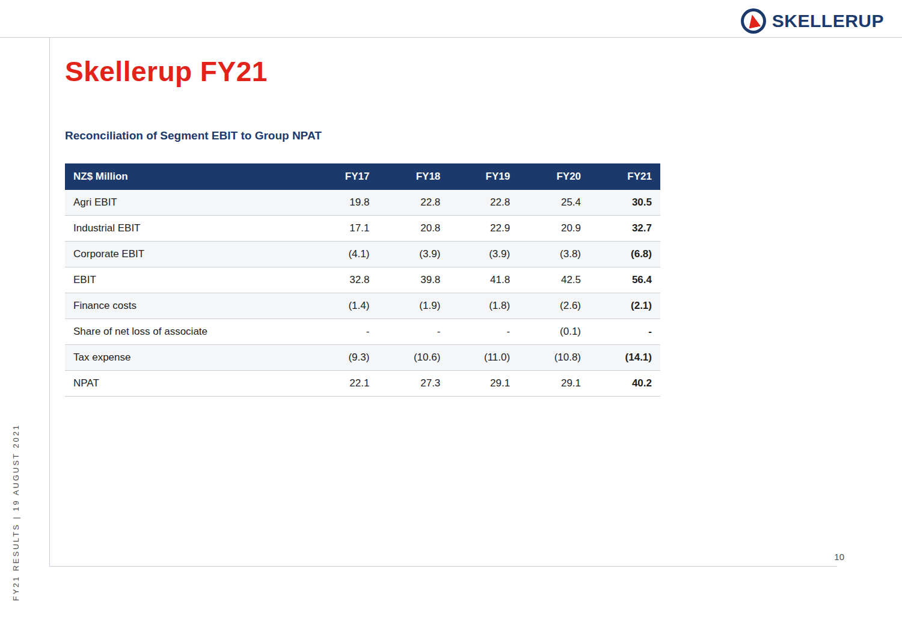SKELLERUP
Skellerup FY21
Reconciliation of Segment EBIT to Group NPAT
| NZ$ Million | FY17 | FY18 | FY19 | FY20 | FY21 |
| --- | --- | --- | --- | --- | --- |
| Agri EBIT | 19.8 | 22.8 | 22.8 | 25.4 | 30.5 |
| Industrial EBIT | 17.1 | 20.8 | 22.9 | 20.9 | 32.7 |
| Corporate EBIT | (4.1) | (3.9) | (3.9) | (3.8) | (6.8) |
| EBIT | 32.8 | 39.8 | 41.8 | 42.5 | 56.4 |
| Finance costs | (1.4) | (1.9) | (1.8) | (2.6) | (2.1) |
| Share of net loss of associate | - | - | - | (0.1) | - |
| Tax expense | (9.3) | (10.6) | (11.0) | (10.8) | (14.1) |
| NPAT | 22.1 | 27.3 | 29.1 | 29.1 | 40.2 |
FY21 RESULTS | 19 AUGUST 2021
10